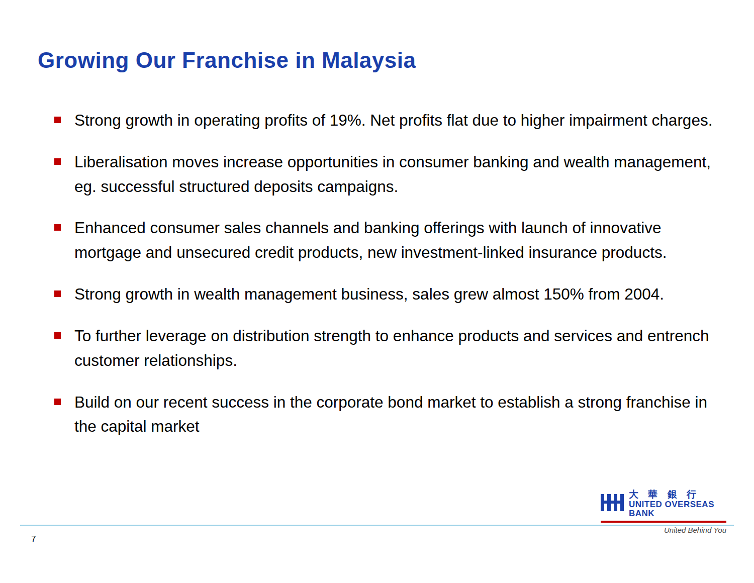Growing Our Franchise in Malaysia
Strong growth in operating profits of 19%. Net profits flat due to higher impairment charges.
Liberalisation moves increase opportunities in consumer banking and wealth management, eg. successful structured deposits campaigns.
Enhanced consumer sales channels and banking offerings with launch of innovative mortgage and unsecured credit products, new investment-linked insurance products.
Strong growth in wealth management business, sales grew almost 150% from 2004.
To further leverage on distribution strength to enhance products and services and entrench customer relationships.
Build on our recent success in the corporate bond market to establish a strong franchise in the capital market
7
大 華 銀 行
UNITED OVERSEAS BANK
United Behind You